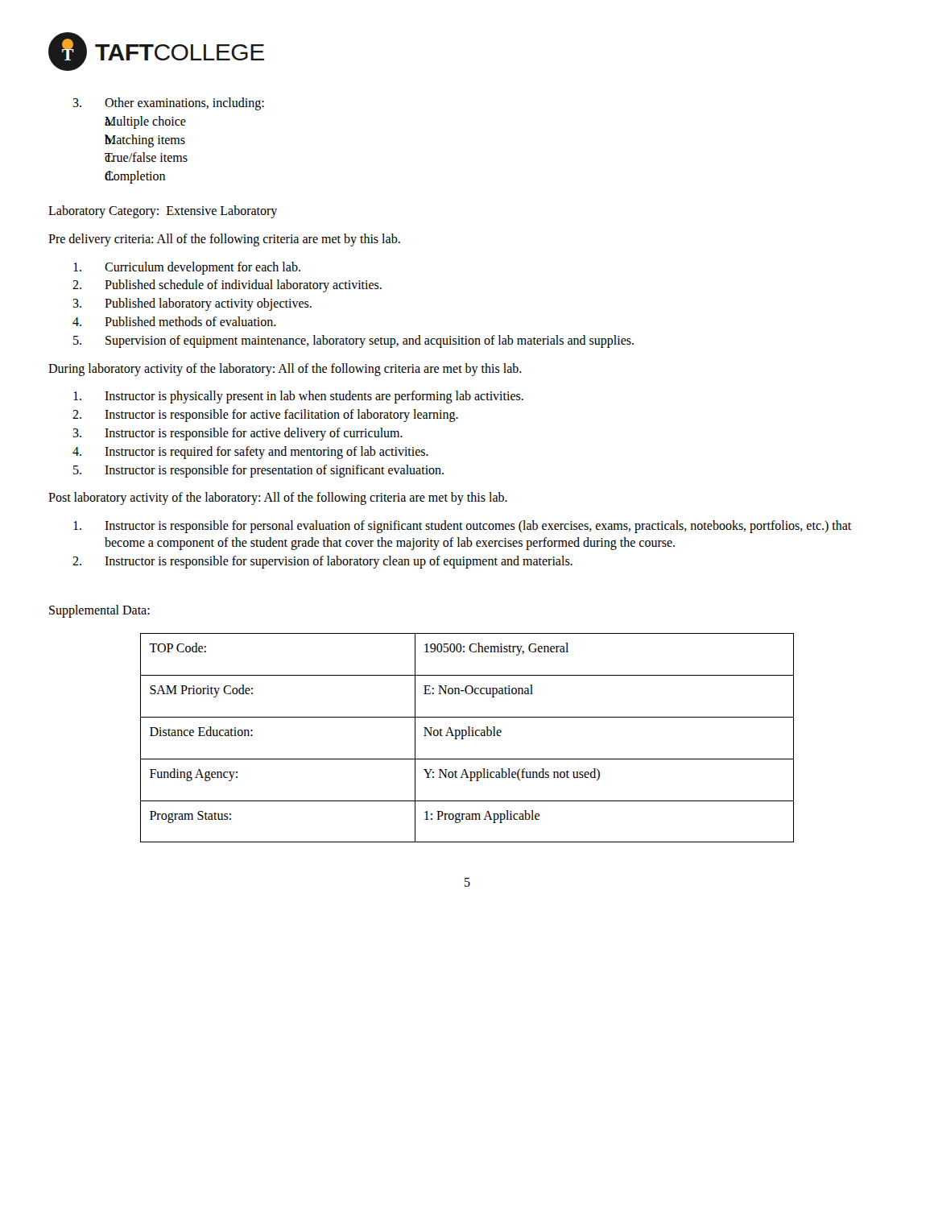T
TAFT COLLEGE
3.
Other examinations, including:
a.
Multiple choice
b.
Matching items
c.
True/false items
d.
Completion
Laboratory Category: Extensive Laboratory
Pre delivery criteria: All of the following criteria are met by this lab.
1.
Curriculum development for each lab.
2.
Published schedule of individual laboratory activities.
3.
Published laboratory activity objectives.
4.
Published methods of evaluation.
5.
Supervision of equipment maintenance, laboratory setup, and acquisition of lab materials and supplies.
During laboratory activity of the laboratory: All of the following criteria are met by this lab.
1.
Instructor is physically present in lab when students are performing lab activities.
2.
Instructor is responsible for active facilitation of laboratory learning.
3.
Instructor is responsible for active delivery of curriculum.
4.
Instructor is required for safety and mentoring of lab activities.
5.
Instructor is responsible for presentation of significant evaluation.
Post laboratory activity of the laboratory: All of the following criteria are met by this lab.
1.
Instructor is responsible for personal evaluation of significant student outcomes (lab exercises, exams, practicals, notebooks, portfolios, etc.) that become a component of the student grade that cover the majority of lab exercises performed during the course.
2.
Instructor is responsible for supervision of laboratory clean up of equipment and materials.
Supplemental Data:
| TOP Code: | 190500: Chemistry, General |
| SAM Priority Code: | E: Non-Occupational |
| Distance Education: | Not Applicable |
| Funding Agency: | Y: Not Applicable(funds not used) |
| Program Status: | 1: Program Applicable |
5